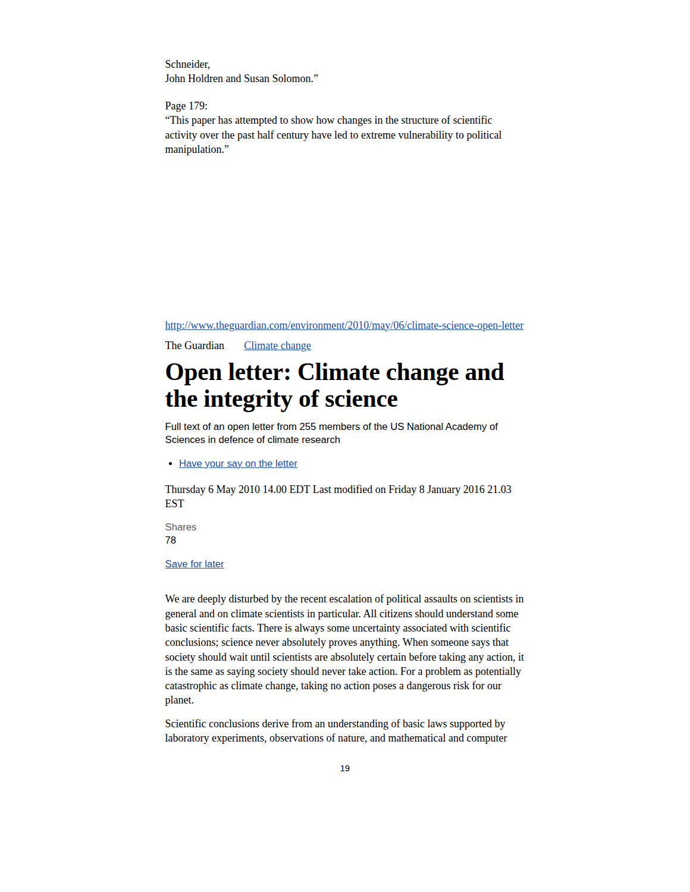Schneider,
John Holdren and Susan Solomon.”
Page 179:
“This paper has attempted to show how changes in the structure of scientific activity over the past half century have led to extreme vulnerability to political manipulation.”
http://www.theguardian.com/environment/2010/may/06/climate-science-open-letter
The Guardian Climate change
Open letter: Climate change and the integrity of science
Full text of an open letter from 255 members of the US National Academy of Sciences in defence of climate research
Have your say on the letter
Thursday 6 May 2010 14.00 EDT Last modified on Friday 8 January 2016 21.03 EST
Shares
78
Save for later
We are deeply disturbed by the recent escalation of political assaults on scientists in general and on climate scientists in particular. All citizens should understand some basic scientific facts. There is always some uncertainty associated with scientific conclusions; science never absolutely proves anything. When someone says that society should wait until scientists are absolutely certain before taking any action, it is the same as saying society should never take action. For a problem as potentially catastrophic as climate change, taking no action poses a dangerous risk for our planet.
Scientific conclusions derive from an understanding of basic laws supported by laboratory experiments, observations of nature, and mathematical and computer
19